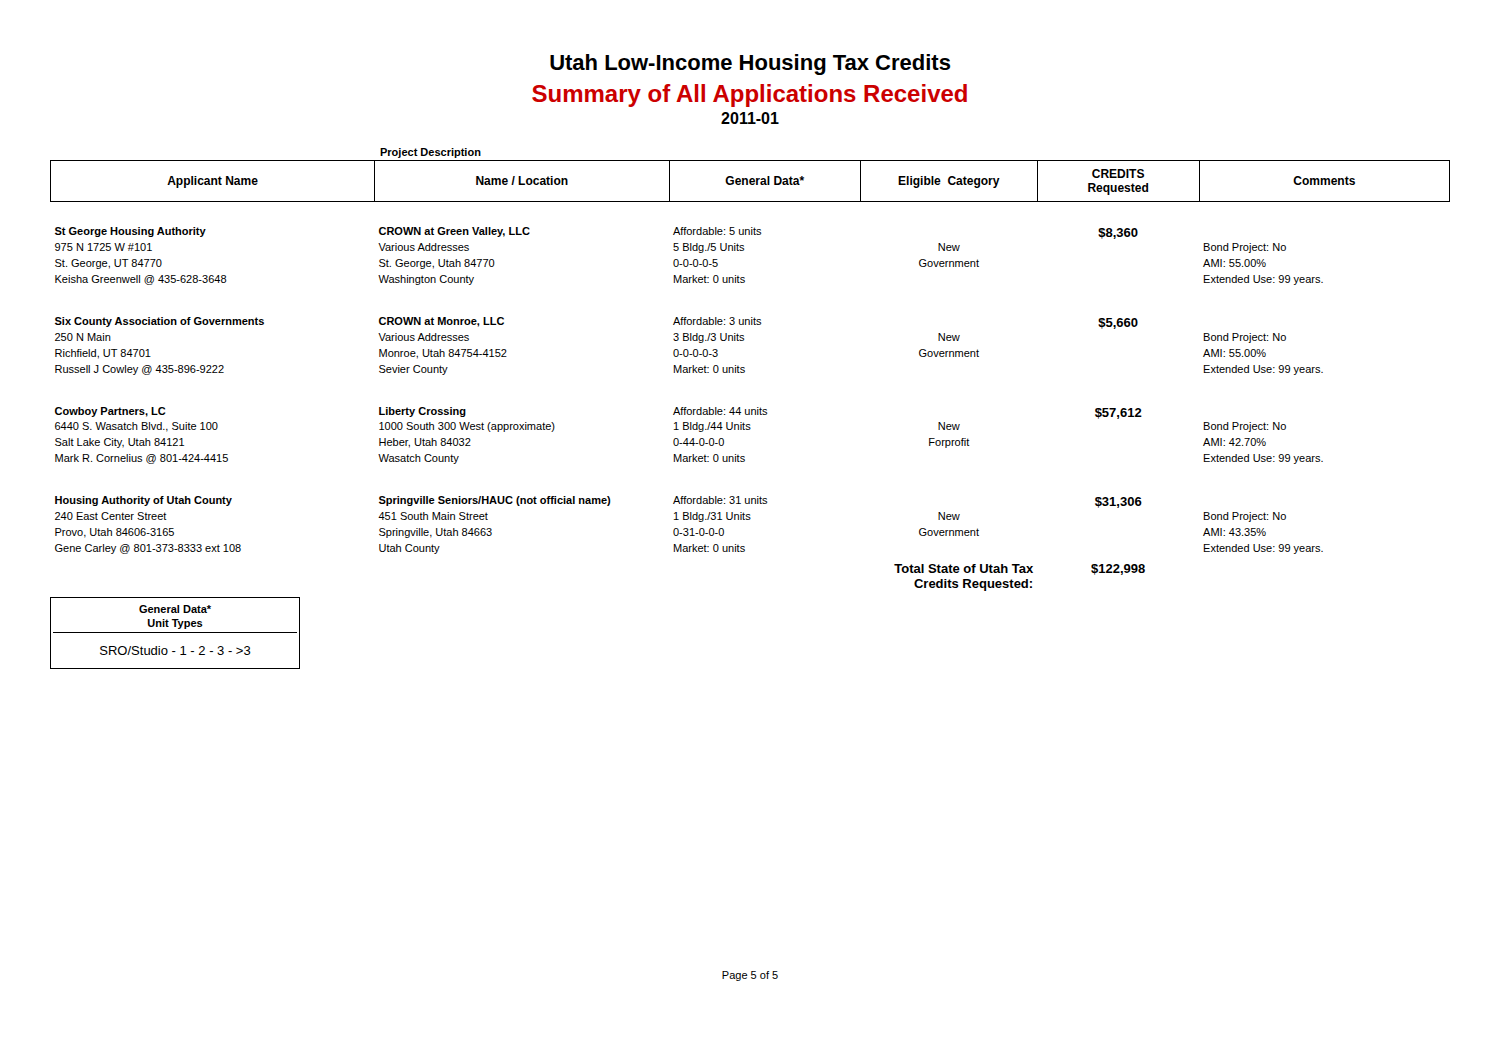Utah Low-Income Housing Tax Credits
Summary of All Applications Received
2011-01
Project Description
| Applicant Name | Name / Location | General Data* | Eligible Category | CREDITS Requested | Comments |
| --- | --- | --- | --- | --- | --- |
| St George Housing Authority 975 N 1725 W #101 St. George, UT 84770 Keisha Greenwell @ 435-628-3648 | CROWN at Green Valley, LLC Various Addresses St. George, Utah 84770 Washington County | Affordable: 5 units 5 Bldg./5 Units 0-0-0-0-5 Market: 0 units | New Government | $8,360 | Bond Project: No AMI: 55.00% Extended Use: 99 years. |
| Six County Association of Governments 250 N Main Richfield, UT 84701 Russell J Cowley @ 435-896-9222 | CROWN at Monroe, LLC Various Addresses Monroe, Utah 84754-4152 Sevier County | Affordable: 3 units 3 Bldg./3 Units 0-0-0-0-3 Market: 0 units | New Government | $5,660 | Bond Project: No AMI: 55.00% Extended Use: 99 years. |
| Cowboy Partners, LC 6440 S. Wasatch Blvd., Suite 100 Salt Lake City, Utah 84121 Mark R. Cornelius @ 801-424-4415 | Liberty Crossing 1000 South 300 West (approximate) Heber, Utah 84032 Wasatch County | Affordable: 44 units 1 Bldg./44 Units 0-44-0-0-0 Market: 0 units | New Forprofit | $57,612 | Bond Project: No AMI: 42.70% Extended Use: 99 years. |
| Housing Authority of Utah County 240 East Center Street Provo, Utah 84606-3165 Gene Carley @ 801-373-8333 ext 108 | Springville Seniors/HAUC (not official name) 451 South Main Street Springville, Utah 84663 Utah County | Affordable: 31 units 1 Bldg./31 Units 0-31-0-0-0 Market: 0 units | New Government | $31,306 | Bond Project: No AMI: 43.35% Extended Use: 99 years. |
| | | | Total State of Utah Tax Credits Requested: | $122,998 | |
| General Data* |
| Unit Types |
| SRO/Studio - 1 - 2 - 3 - >3 |
Page 5 of 5